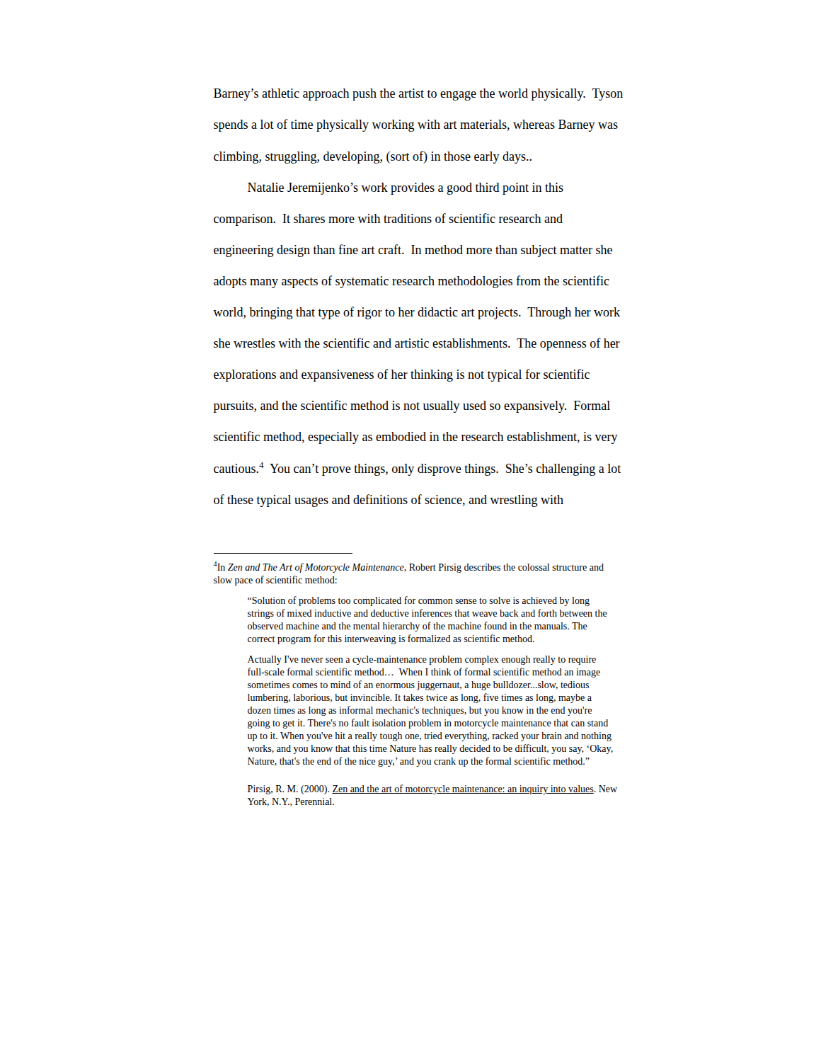Barney’s athletic approach push the artist to engage the world physically. Tyson spends a lot of time physically working with art materials, whereas Barney was climbing, struggling, developing, (sort of) in those early days..
Natalie Jeremijenko’s work provides a good third point in this comparison. It shares more with traditions of scientific research and engineering design than fine art craft. In method more than subject matter she adopts many aspects of systematic research methodologies from the scientific world, bringing that type of rigor to her didactic art projects. Through her work she wrestles with the scientific and artistic establishments. The openness of her explorations and expansiveness of her thinking is not typical for scientific pursuits, and the scientific method is not usually used so expansively. Formal scientific method, especially as embodied in the research establishment, is very cautious.4 You can’t prove things, only disprove things. She’s challenging a lot of these typical usages and definitions of science, and wrestling with
4In Zen and The Art of Motorcycle Maintenance, Robert Pirsig describes the colossal structure and slow pace of scientific method:
“Solution of problems too complicated for common sense to solve is achieved by long strings of mixed inductive and deductive inferences that weave back and forth between the observed machine and the mental hierarchy of the machine found in the manuals. The correct program for this interweaving is formalized as scientific method.
Actually I've never seen a cycle-maintenance problem complex enough really to require full-scale formal scientific method… When I think of formal scientific method an image sometimes comes to mind of an enormous juggernaut, a huge bulldozer...slow, tedious lumbering, laborious, but invincible. It takes twice as long, five times as long, maybe a dozen times as long as informal mechanic's techniques, but you know in the end you're going to get it. There's no fault isolation problem in motorcycle maintenance that can stand up to it. When you've hit a really tough one, tried everything, racked your brain and nothing works, and you know that this time Nature has really decided to be difficult, you say, ‘Okay, Nature, that's the end of the nice guy,’ and you crank up the formal scientific method.”
Pirsig, R. M. (2000). Zen and the art of motorcycle maintenance: an inquiry into values. New York, N.Y., Perennial.